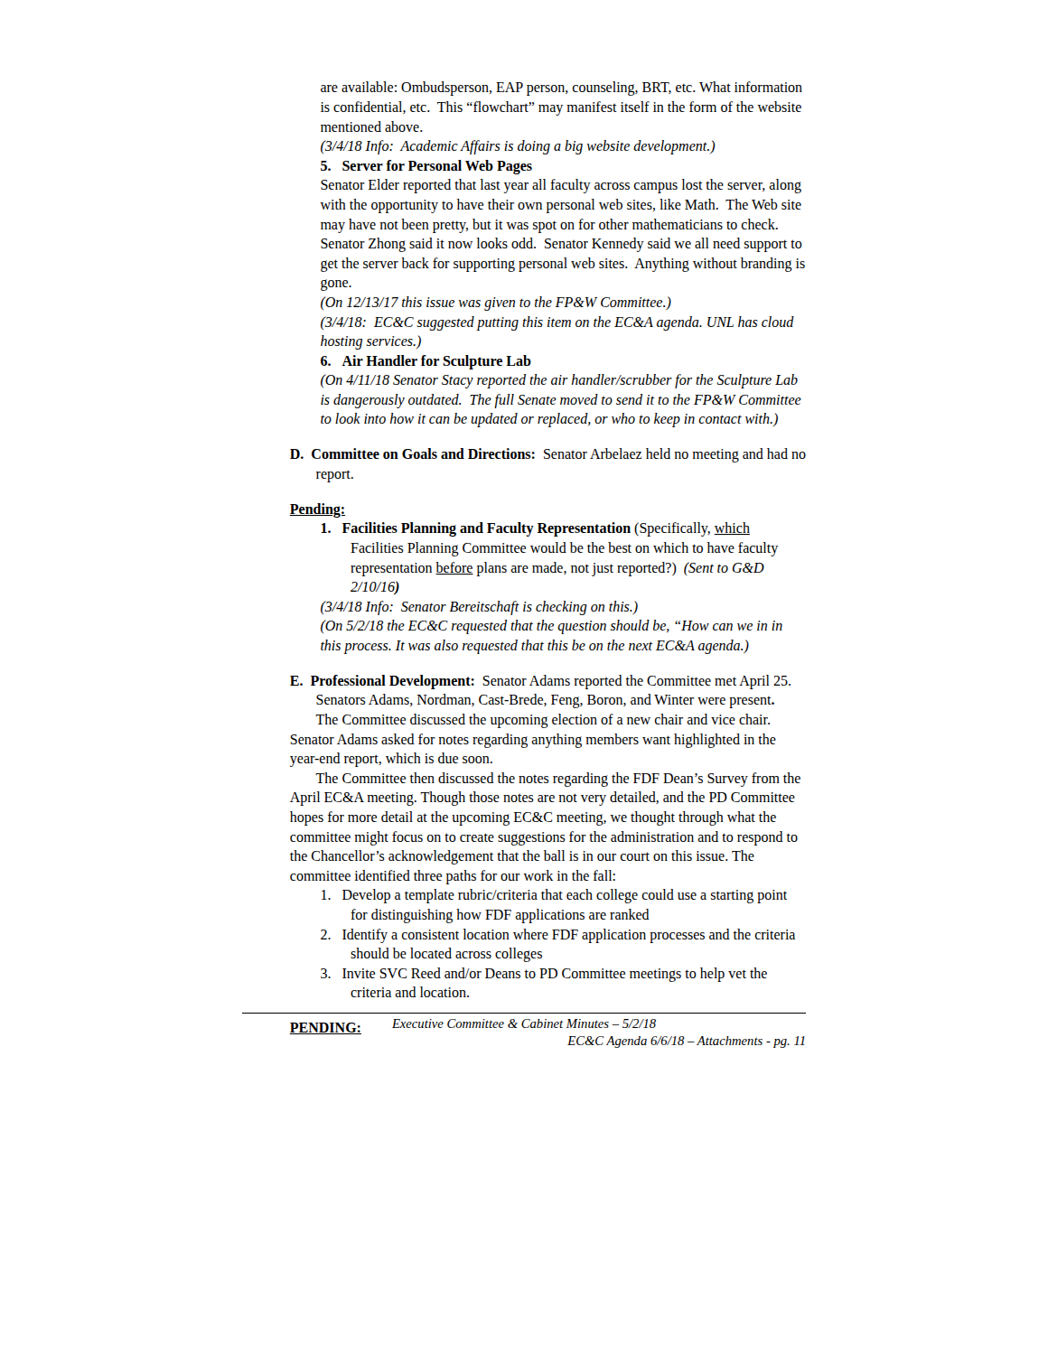are available: Ombudsperson, EAP person, counseling, BRT, etc. What information is confidential, etc. This “flowchart” may manifest itself in the form of the website mentioned above.
(3/4/18 Info: Academic Affairs is doing a big website development.)
5. Server for Personal Web Pages
Senator Elder reported that last year all faculty across campus lost the server, along with the opportunity to have their own personal web sites, like Math. The Web site may have not been pretty, but it was spot on for other mathematicians to check. Senator Zhong said it now looks odd. Senator Kennedy said we all need support to get the server back for supporting personal web sites. Anything without branding is gone.
(On 12/13/17 this issue was given to the FP&W Committee.)
(3/4/18: EC&C suggested putting this item on the EC&A agenda. UNL has cloud hosting services.)
6. Air Handler for Sculpture Lab
(On 4/11/18 Senator Stacy reported the air handler/scrubber for the Sculpture Lab is dangerously outdated. The full Senate moved to send it to the FP&W Committee to look into how it can be updated or replaced, or who to keep in contact with.)
D. Committee on Goals and Directions: Senator Arbelaez held no meeting and had no report.
Pending:
1. Facilities Planning and Faculty Representation (Specifically, which Facilities Planning Committee would be the best on which to have faculty representation before plans are made, not just reported?) (Sent to G&D 2/10/16)
(3/4/18 Info: Senator Bereitschaft is checking on this.)
(On 5/2/18 the EC&C requested that the question should be, “How can we in in this process. It was also requested that this be on the next EC&A agenda.)
E. Professional Development: Senator Adams reported the Committee met April 25. Senators Adams, Nordman, Cast-Brede, Feng, Boron, and Winter were present.
The Committee discussed the upcoming election of a new chair and vice chair. Senator Adams asked for notes regarding anything members want highlighted in the year-end report, which is due soon.
The Committee then discussed the notes regarding the FDF Dean’s Survey from the April EC&A meeting. Though those notes are not very detailed, and the PD Committee hopes for more detail at the upcoming EC&C meeting, we thought through what the committee might focus on to create suggestions for the administration and to respond to the Chancellor’s acknowledgement that the ball is in our court on this issue. The committee identified three paths for our work in the fall:
1. Develop a template rubric/criteria that each college could use a starting point for distinguishing how FDF applications are ranked
2. Identify a consistent location where FDF application processes and the criteria should be located across colleges
3. Invite SVC Reed and/or Deans to PD Committee meetings to help vet the criteria and location.
PENDING:
Executive Committee & Cabinet Minutes – 5/2/18
EC&C Agenda 6/6/18 – Attachments - pg. 11